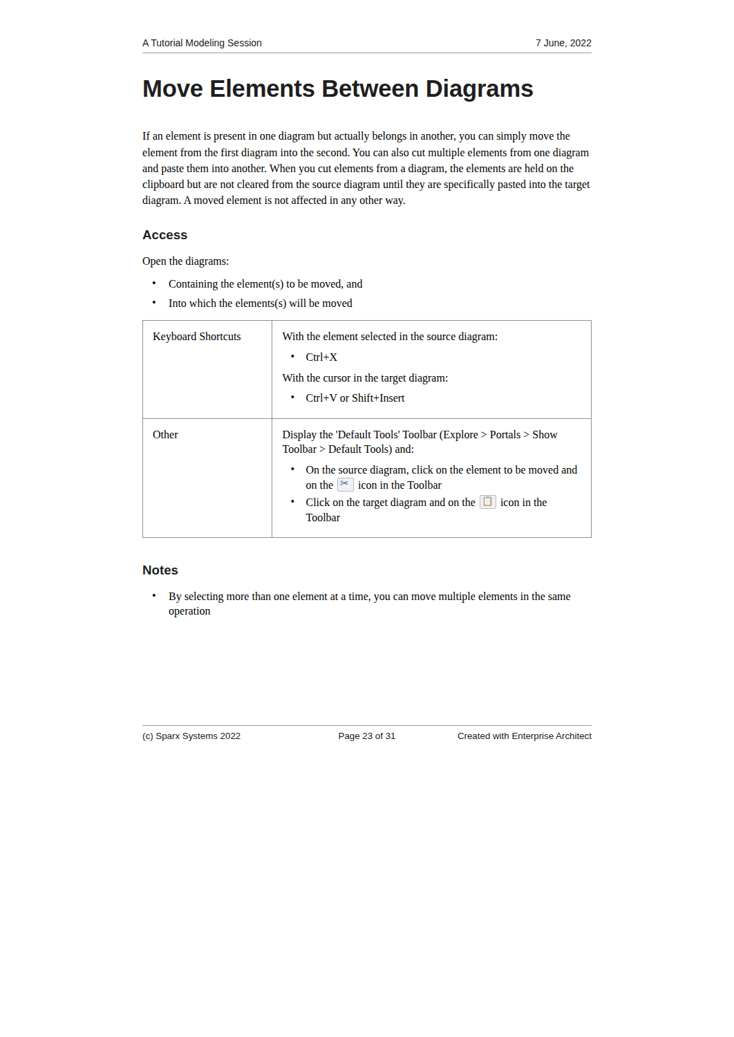A Tutorial Modeling Session
7 June, 2022
Move Elements Between Diagrams
If an element is present in one diagram but actually belongs in another, you can simply move the element from the first diagram into the second. You can also cut multiple elements from one diagram and paste them into another. When you cut elements from a diagram, the elements are held on the clipboard but are not cleared from the source diagram until they are specifically pasted into the target diagram. A moved element is not affected in any other way.
Access
Open the diagrams:
Containing the element(s) to be moved, and
Into which the elements(s) will be moved
| Keyboard Shortcuts | With the element selected in the source diagram: Ctrl+X With the cursor in the target diagram: Ctrl+V or Shift+Insert |
| Other | Display the 'Default Tools' Toolbar (Explore > Portals > Show Toolbar > Default Tools) and: On the source diagram, click on the element to be moved and on the icon in the Toolbar Click on the target diagram and on the icon in the Toolbar |
Notes
By selecting more than one element at a time, you can move multiple elements in the same operation
(c) Sparx Systems 2022
Page 23 of 31
Created with Enterprise Architect